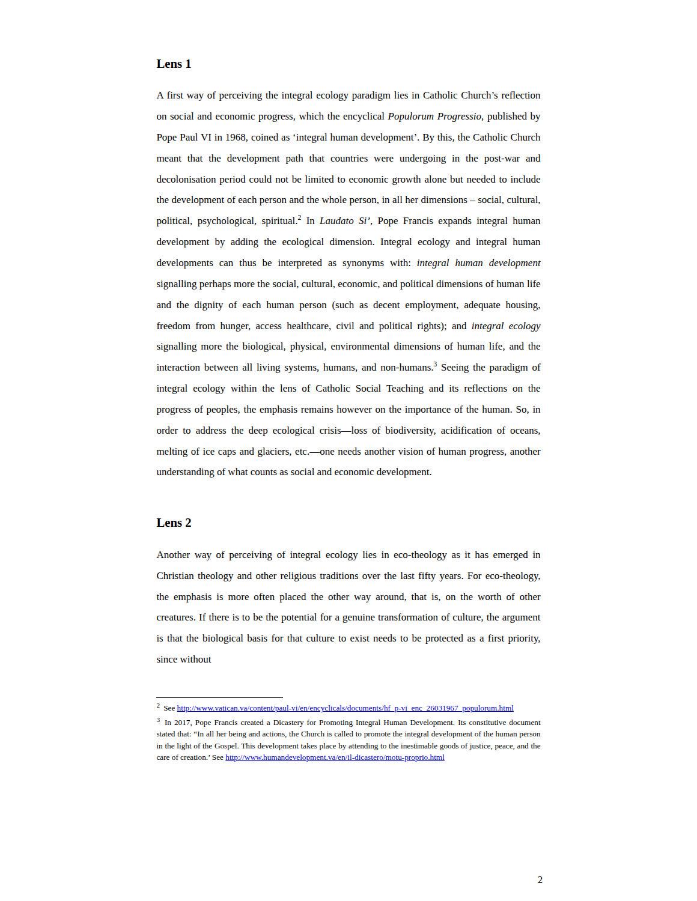Lens 1
A first way of perceiving the integral ecology paradigm lies in Catholic Church’s reflection on social and economic progress, which the encyclical Populorum Progressio, published by Pope Paul VI in 1968, coined as ‘integral human development’. By this, the Catholic Church meant that the development path that countries were undergoing in the post-war and decolonisation period could not be limited to economic growth alone but needed to include the development of each person and the whole person, in all her dimensions – social, cultural, political, psychological, spiritual.2 In Laudato Si’, Pope Francis expands integral human development by adding the ecological dimension. Integral ecology and integral human developments can thus be interpreted as synonyms with: integral human development signalling perhaps more the social, cultural, economic, and political dimensions of human life and the dignity of each human person (such as decent employment, adequate housing, freedom from hunger, access healthcare, civil and political rights); and integral ecology signalling more the biological, physical, environmental dimensions of human life, and the interaction between all living systems, humans, and non-humans.3 Seeing the paradigm of integral ecology within the lens of Catholic Social Teaching and its reflections on the progress of peoples, the emphasis remains however on the importance of the human. So, in order to address the deep ecological crisis—loss of biodiversity, acidification of oceans, melting of ice caps and glaciers, etc.—one needs another vision of human progress, another understanding of what counts as social and economic development.
Lens 2
Another way of perceiving of integral ecology lies in eco-theology as it has emerged in Christian theology and other religious traditions over the last fifty years. For eco-theology, the emphasis is more often placed the other way around, that is, on the worth of other creatures. If there is to be the potential for a genuine transformation of culture, the argument is that the biological basis for that culture to exist needs to be protected as a first priority, since without
2 See http://www.vatican.va/content/paul-vi/en/encyclicals/documents/hf_p-vi_enc_26031967_populorum.html
3 In 2017, Pope Francis created a Dicastery for Promoting Integral Human Development. Its constitutive document stated that: “In all her being and actions, the Church is called to promote the integral development of the human person in the light of the Gospel. This development takes place by attending to the inestimable goods of justice, peace, and the care of creation.’ See http://www.humandevelopment.va/en/il-dicastero/motu-proprio.html
2